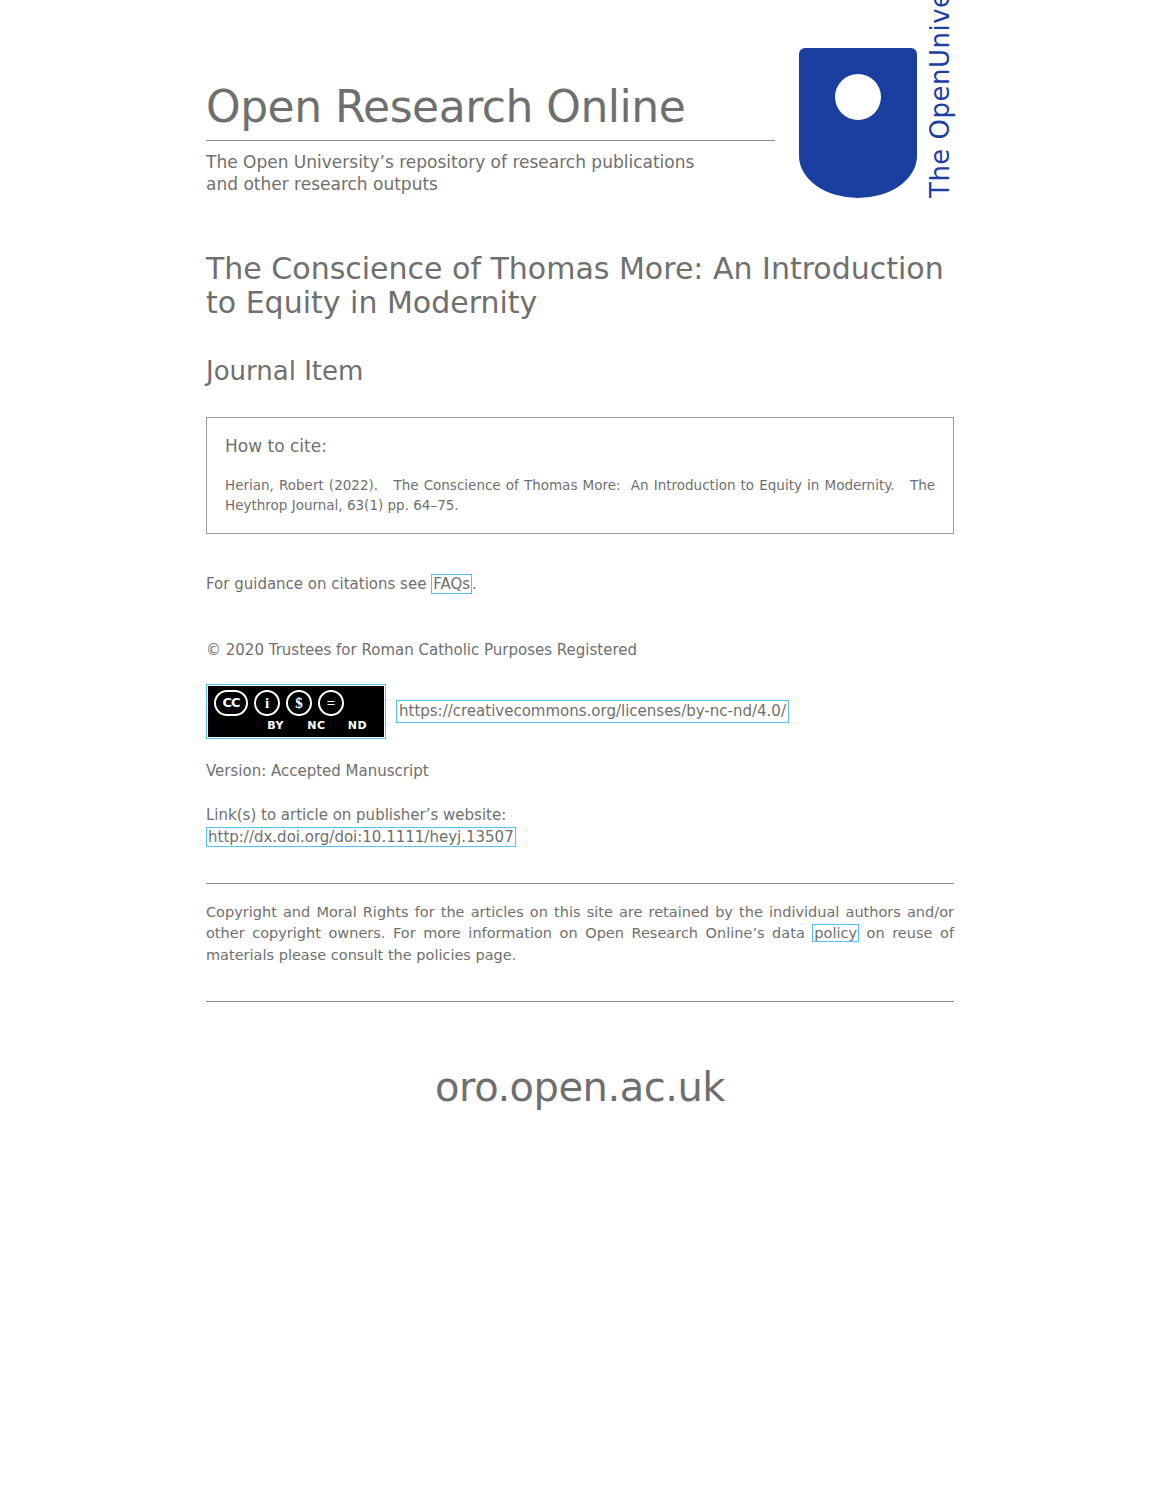Open Research Online
The Open University’s repository of research publications
and other research outputs
The Open University
The Conscience of Thomas More: An Introduction to Equity in Modernity
Journal Item
How to cite:
Herian, Robert (2022). The Conscience of Thomas More: An Introduction to Equity in Modernity. The Heythrop Journal, 63(1) pp. 64–75.
For guidance on citations see FAQs.
© 2020 Trustees for Roman Catholic Purposes Registered
CC i $ = BY NC ND https://creativecommons.org/licenses/by-nc-nd/4.0/
Version: Accepted Manuscript
Link(s) to article on publisher’s website:
http://dx.doi.org/doi:10.1111/heyj.13507
Copyright and Moral Rights for the articles on this site are retained by the individual authors and/or other copyright owners. For more information on Open Research Online’s data policy on reuse of materials please consult the policies page.
oro.open.ac.uk